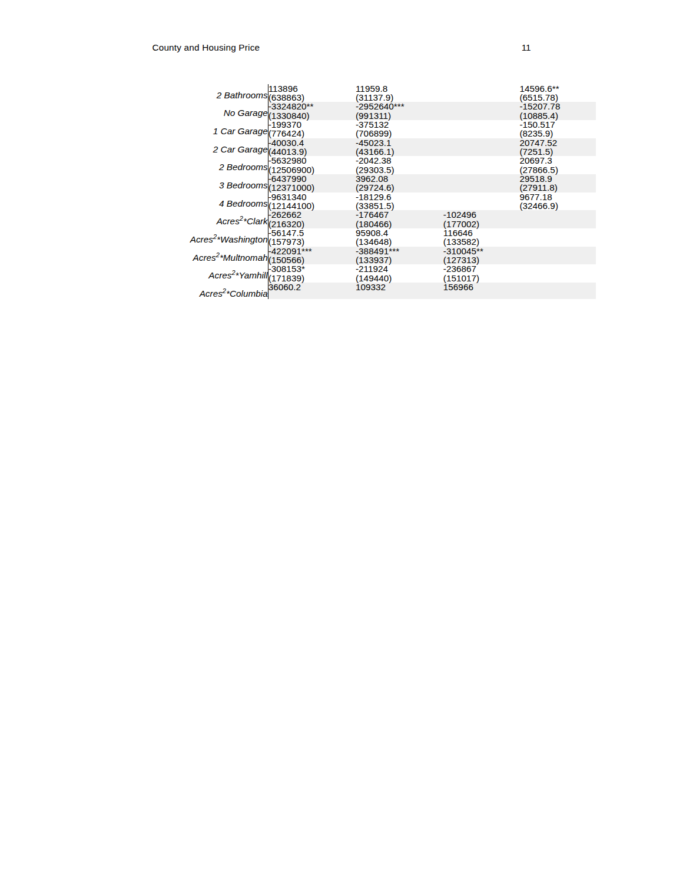County and Housing Price
11
| 2 Bathrooms | 113896 | 11959.8 | | 14596.6** |
| (638863) | (31137.9) | | (6515.78) |
| No Garage | -3324820** | -2952640*** | | -15207.78 |
| (1330840) | (991311) | | (10885.4) |
| 1 Car Garage | -199370 | -375132 | | -150.517 |
| (776424) | (706899) | | (8235.9) |
| 2 Car Garage | -40030.4 | -45023.1 | | 20747.52 |
| (44013.9) | (43166.1) | | (7251.5) |
| 2 Bedrooms | -5632980 | -2042.38 | | 20697.3 |
| (12506900) | (29303.5) | | (27866.5) |
| 3 Bedrooms | -6437990 | 3962.08 | | 29518.9 |
| (12371000) | (29724.6) | | (27911.8) |
| 4 Bedrooms | -9631340 | -18129.6 | | 9677.18 |
| (12144100) | (33851.5) | | (32466.9) |
| Acres 2 *Clark | -262662 | -176467 | -102496 | |
| (216320) | (180466) | (177002) | |
| Acres 2 *Washington | -56147.5 | 95908.4 | 116646 | |
| (157973) | (134648) | (133582) | |
| Acres 2 *Multnomah | -422091*** | -388491*** | -310045** | |
| (150566) | (133937) | (127313) | |
| Acres 2 *Yamhill | -308153* | -211924 | -236867 | |
| (171839) | (149440) | (151017) | |
| Acres 2 *Columbia | 36060.2 | 109332 | 156966 | |